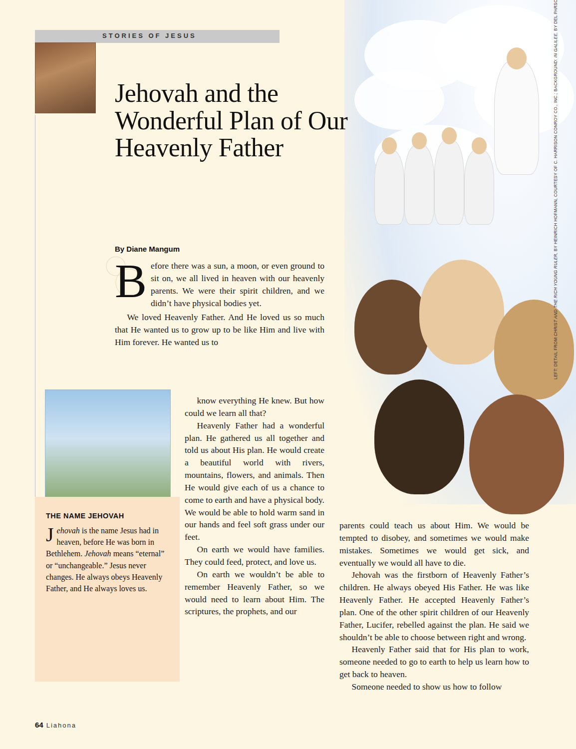STORIES OF JESUS
Jehovah and the Wonderful Plan of Our Heavenly Father
By Diane Mangum
Before there was a sun, a moon, or even ground to sit on, we all lived in heaven with our heavenly parents. We were their spirit children, and we didn’t have physical bodies yet.
We loved Heavenly Father. And He loved us so much that He wanted us to grow up to be like Him and live with Him forever. He wanted us to
know everything He knew. But how could we learn all that?
Heavenly Father had a wonderful plan. He gathered us all together and told us about His plan. He would create a beautiful world with rivers, mountains, flowers, and animals. Then He would give each of us a chance to come to earth and have a physical body. We would be able to hold warm sand in our hands and feel soft grass under our feet.
On earth we would have families. They could feed, protect, and love us.
On earth we wouldn’t be able to remember Heavenly Father, so we would need to learn about Him. The scriptures, the prophets, and our
THE NAME JEHOVAH
Jehovah is the name Jesus had in heaven, before He was born in Bethlehem. Jehovah means “eternal” or “unchangeable.” Jesus never changes. He always obeys Heavenly Father, and He always loves us.
parents could teach us about Him. We would be tempted to disobey, and sometimes we would make mistakes. Sometimes we would get sick, and eventually we would all have to die.
Jehovah was the firstborn of Heavenly Father’s children. He always obeyed His Father. He was like Heavenly Father. He accepted Heavenly Father’s plan. One of the other spirit children of our Heavenly Father, Lucifer, rebelled against the plan. He said we shouldn’t be able to choose between right and wrong.
Heavenly Father said that for His plan to work, someone needed to go to earth to help us learn how to get back to heaven.
Someone needed to show us how to follow
LEFT: DETAIL FROM CHRIST AND THE RICH YOUNG RULER, BY HEINRICH HOFMANN, COURTESY OF C. HARRISON CONROY CO., INC.; BACKGROUND: IN GALILEE, BY DEL PARSON; CENTER: ILLUSTRATION BY SAM LAWLOR; RIGHT: PHOTOGRAPH © GETTY IMAGES; ILLUSTRATION BY BETH M. WHITTAKER
64 Liahona